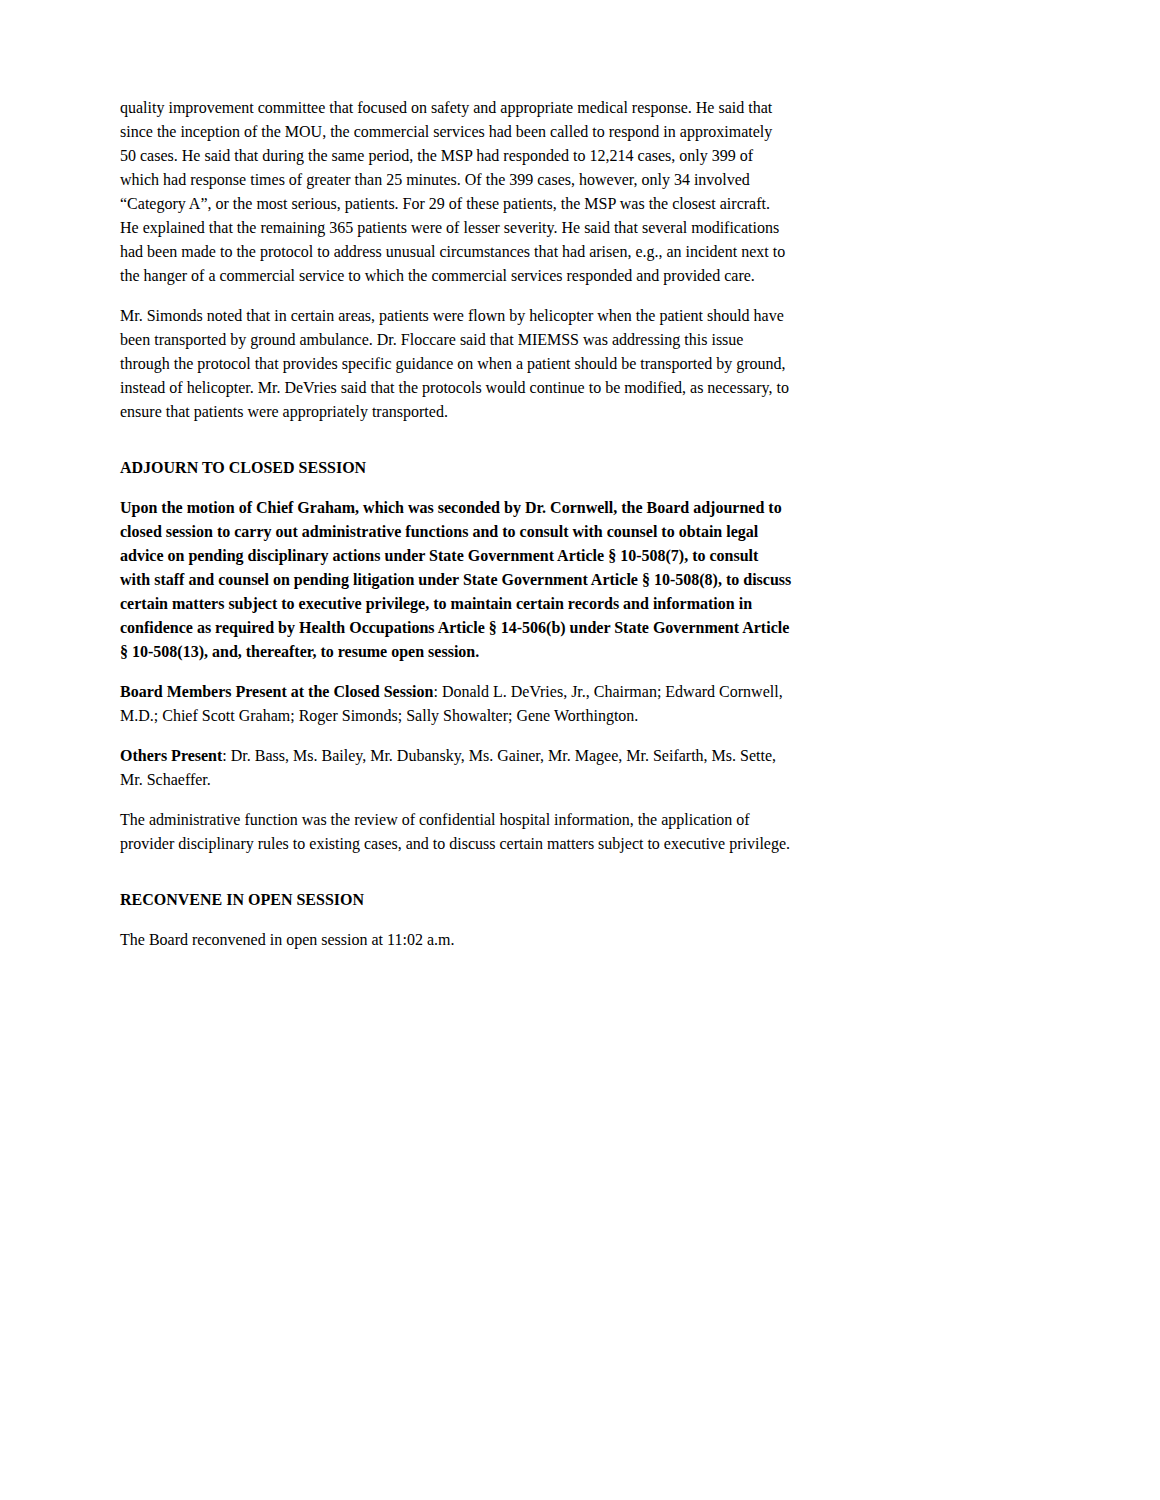quality improvement committee that focused on safety and appropriate medical response. He said that since the inception of the MOU, the commercial services had been called to respond in approximately 50 cases. He said that during the same period, the MSP had responded to 12,214 cases, only 399 of which had response times of greater than 25 minutes. Of the 399 cases, however, only 34 involved “Category A”, or the most serious, patients. For 29 of these patients, the MSP was the closest aircraft. He explained that the remaining 365 patients were of lesser severity. He said that several modifications had been made to the protocol to address unusual circumstances that had arisen, e.g., an incident next to the hanger of a commercial service to which the commercial services responded and provided care.
Mr. Simonds noted that in certain areas, patients were flown by helicopter when the patient should have been transported by ground ambulance. Dr. Floccare said that MIEMSS was addressing this issue through the protocol that provides specific guidance on when a patient should be transported by ground, instead of helicopter. Mr. DeVries said that the protocols would continue to be modified, as necessary, to ensure that patients were appropriately transported.
ADJOURN TO CLOSED SESSION
Upon the motion of Chief Graham, which was seconded by Dr. Cornwell, the Board adjourned to closed session to carry out administrative functions and to consult with counsel to obtain legal advice on pending disciplinary actions under State Government Article § 10-508(7), to consult with staff and counsel on pending litigation under State Government Article § 10-508(8), to discuss certain matters subject to executive privilege, to maintain certain records and information in confidence as required by Health Occupations Article § 14-506(b) under State Government Article § 10-508(13), and, thereafter, to resume open session.
Board Members Present at the Closed Session: Donald L. DeVries, Jr., Chairman; Edward Cornwell, M.D.; Chief Scott Graham; Roger Simonds; Sally Showalter; Gene Worthington.
Others Present: Dr. Bass, Ms. Bailey, Mr. Dubansky, Ms. Gainer, Mr. Magee, Mr. Seifarth, Ms. Sette, Mr. Schaeffer.
The administrative function was the review of confidential hospital information, the application of provider disciplinary rules to existing cases, and to discuss certain matters subject to executive privilege.
RECONVENE IN OPEN SESSION
The Board reconvened in open session at 11:02 a.m.